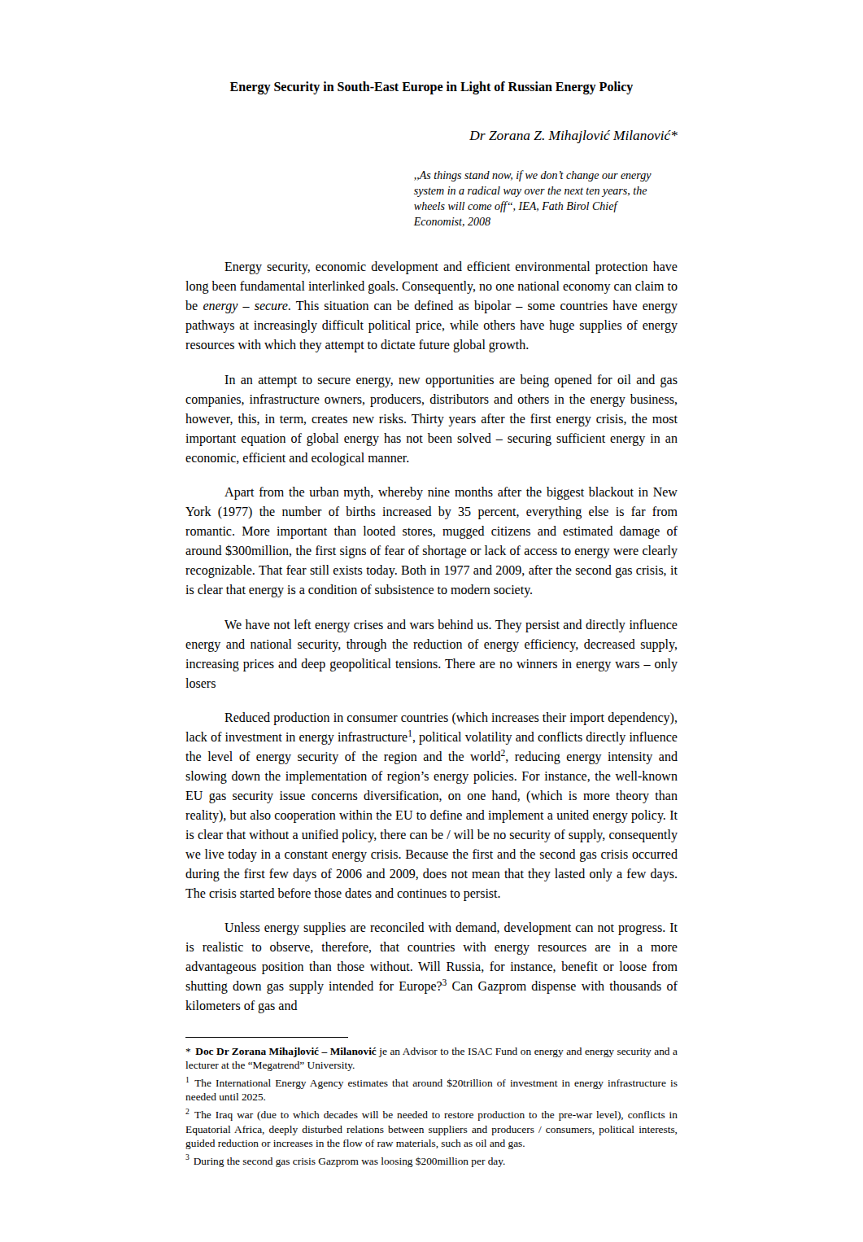Energy Security in South-East Europe in Light of Russian Energy Policy
Dr Zorana Z. Mihajlović Milanović*
,,As things stand now, if we don’t change our energy system in a radical way over the next ten years, the wheels will come off‘‘, IEA, Fath Birol Chief Economist, 2008
Energy security, economic development and efficient environmental protection have long been fundamental interlinked goals. Consequently, no one national economy can claim to be energy – secure. This situation can be defined as bipolar – some countries have energy pathways at increasingly difficult political price, while others have huge supplies of energy resources with which they attempt to dictate future global growth.
In an attempt to secure energy, new opportunities are being opened for oil and gas companies, infrastructure owners, producers, distributors and others in the energy business, however, this, in term, creates new risks. Thirty years after the first energy crisis, the most important equation of global energy has not been solved – securing sufficient energy in an economic, efficient and ecological manner.
Apart from the urban myth, whereby nine months after the biggest blackout in New York (1977) the number of births increased by 35 percent, everything else is far from romantic. More important than looted stores, mugged citizens and estimated damage of around $300million, the first signs of fear of shortage or lack of access to energy were clearly recognizable. That fear still exists today. Both in 1977 and 2009, after the second gas crisis, it is clear that energy is a condition of subsistence to modern society.
We have not left energy crises and wars behind us. They persist and directly influence energy and national security, through the reduction of energy efficiency, decreased supply, increasing prices and deep geopolitical tensions. There are no winners in energy wars – only losers
Reduced production in consumer countries (which increases their import dependency), lack of investment in energy infrastructure1, political volatility and conflicts directly influence the level of energy security of the region and the world2, reducing energy intensity and slowing down the implementation of region’s energy policies. For instance, the well-known EU gas security issue concerns diversification, on one hand, (which is more theory than reality), but also cooperation within the EU to define and implement a united energy policy. It is clear that without a unified policy, there can be / will be no security of supply, consequently we live today in a constant energy crisis. Because the first and the second gas crisis occurred during the first few days of 2006 and 2009, does not mean that they lasted only a few days. The crisis started before those dates and continues to persist.
Unless energy supplies are reconciled with demand, development can not progress. It is realistic to observe, therefore, that countries with energy resources are in a more advantageous position than those without. Will Russia, for instance, benefit or loose from shutting down gas supply intended for Europe?3 Can Gazprom dispense with thousands of kilometers of gas and
* Doc Dr Zorana Mihajlović – Milanović je an Advisor to the ISAC Fund on energy and energy security and a lecturer at the “Megatrend” University.
1 The International Energy Agency estimates that around $20trillion of investment in energy infrastructure is needed until 2025.
2 The Iraq war (due to which decades will be needed to restore production to the pre-war level), conflicts in Equatorial Africa, deeply disturbed relations between suppliers and producers / consumers, political interests, guided reduction or increases in the flow of raw materials, such as oil and gas.
3 During the second gas crisis Gazprom was loosing $200million per day.